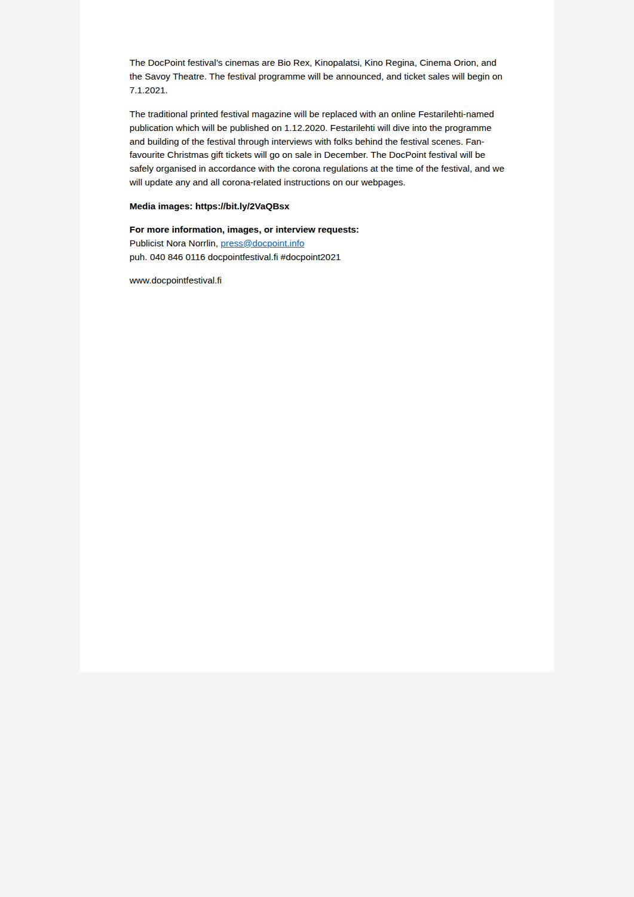The DocPoint festival’s cinemas are Bio Rex, Kinopalatsi, Kino Regina, Cinema Orion, and the Savoy Theatre. The festival programme will be announced, and ticket sales will begin on 7.1.2021.
The traditional printed festival magazine will be replaced with an online Festarilehti-named publication which will be published on 1.12.2020. Festarilehti will dive into the programme and building of the festival through interviews with folks behind the festival scenes. Fan-favourite Christmas gift tickets will go on sale in December. The DocPoint festival will be safely organised in accordance with the corona regulations at the time of the festival, and we will update any and all corona-related instructions on our webpages.
Media images: https://bit.ly/2VaQBsx
For more information, images, or interview requests:
Publicist Nora Norrlin, press@docpoint.info
puh. 040 846 0116 docpointfestival.fi #docpoint2021
www.docpointfestival.fi